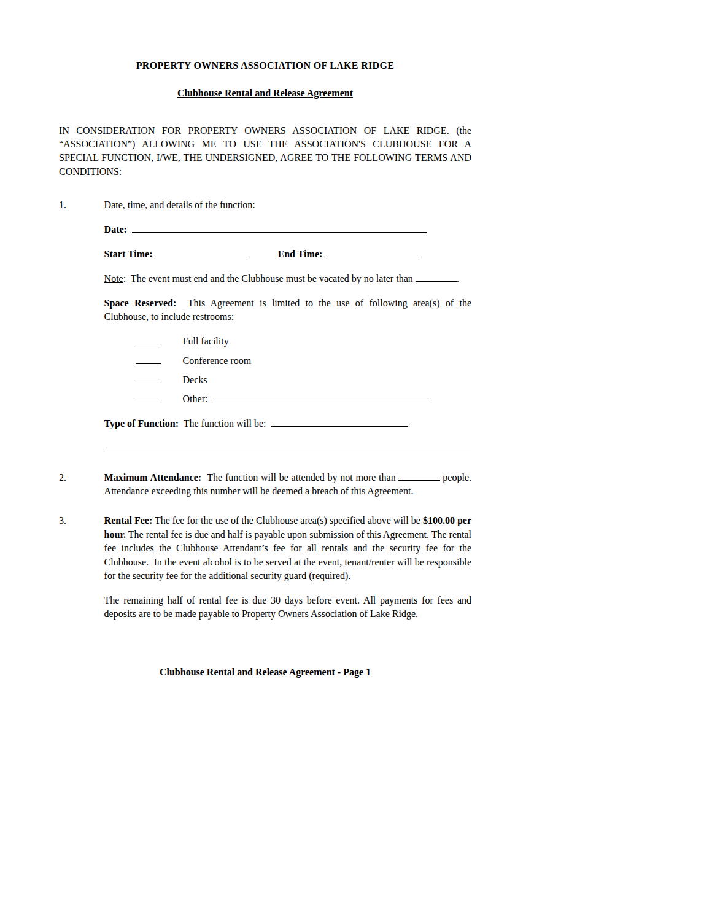PROPERTY OWNERS ASSOCIATION OF LAKE RIDGE
Clubhouse Rental and Release Agreement
IN CONSIDERATION FOR PROPERTY OWNERS ASSOCIATION OF LAKE RIDGE. (the “ASSOCIATION”) ALLOWING ME TO USE THE ASSOCIATION'S CLUBHOUSE FOR A SPECIAL FUNCTION, I/WE, THE UNDERSIGNED, AGREE TO THE FOLLOWING TERMS AND CONDITIONS:
Date, time, and details of the function:
Date:
Start Time: End Time:
Note: The event must end and the Clubhouse must be vacated by no later than .
Space Reserved: This Agreement is limited to the use of following area(s) of the Clubhouse, to include restrooms:
Full facility
Conference room
Decks
Other:
Type of Function: The function will be:
Maximum Attendance: The function will be attended by not more than people. Attendance exceeding this number will be deemed a breach of this Agreement.
Rental Fee: The fee for the use of the Clubhouse area(s) specified above will be $100.00 per hour. The rental fee is due and half is payable upon submission of this Agreement. The rental fee includes the Clubhouse Attendant’s fee for all rentals and the security fee for the Clubhouse. In the event alcohol is to be served at the event, tenant/renter will be responsible for the security fee for the additional security guard (required).
The remaining half of rental fee is due 30 days before event. All payments for fees and deposits are to be made payable to Property Owners Association of Lake Ridge.
Clubhouse Rental and Release Agreement - Page 1